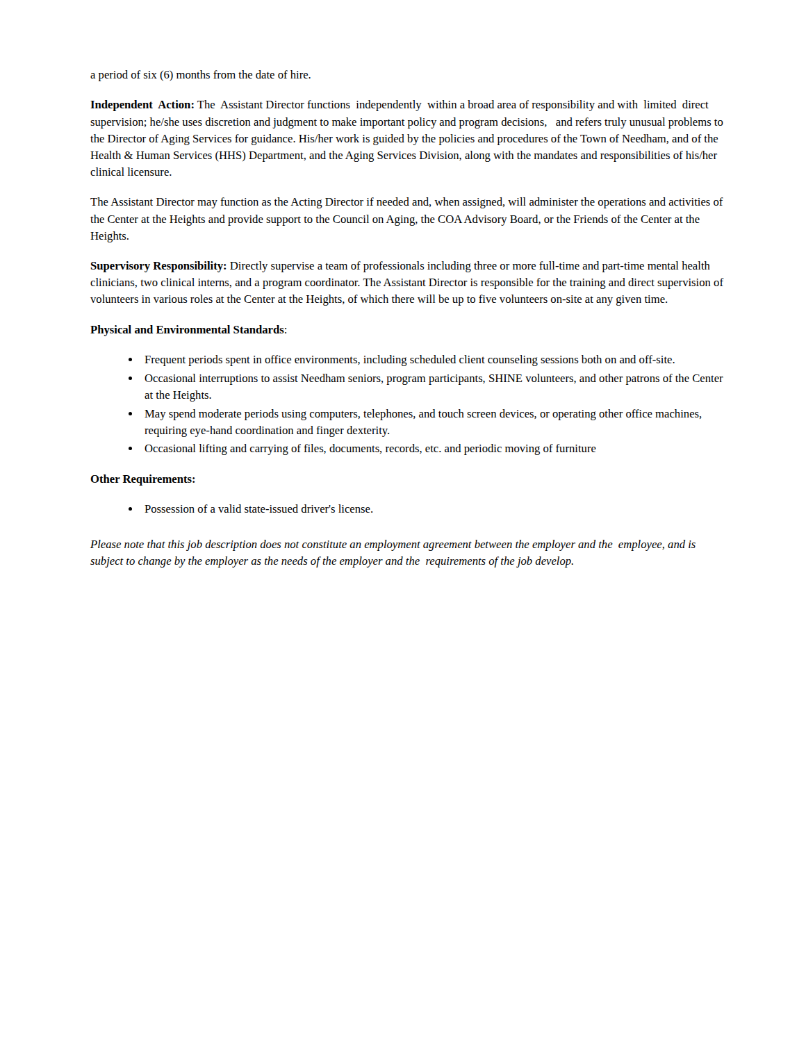a period of six (6) months from the date of hire.
Independent Action: The Assistant Director functions independently within a broad area of responsibility and with limited direct supervision; he/she uses discretion and judgment to make important policy and program decisions, and refers truly unusual problems to the Director of Aging Services for guidance. His/her work is guided by the policies and procedures of the Town of Needham, and of the Health & Human Services (HHS) Department, and the Aging Services Division, along with the mandates and responsibilities of his/her clinical licensure.
The Assistant Director may function as the Acting Director if needed and, when assigned, will administer the operations and activities of the Center at the Heights and provide support to the Council on Aging, the COA Advisory Board, or the Friends of the Center at the Heights.
Supervisory Responsibility: Directly supervise a team of professionals including three or more full-time and part-time mental health clinicians, two clinical interns, and a program coordinator. The Assistant Director is responsible for the training and direct supervision of volunteers in various roles at the Center at the Heights, of which there will be up to five volunteers on-site at any given time.
Physical and Environmental Standards:
Frequent periods spent in office environments, including scheduled client counseling sessions both on and off-site.
Occasional interruptions to assist Needham seniors, program participants, SHINE volunteers, and other patrons of the Center at the Heights.
May spend moderate periods using computers, telephones, and touch screen devices, or operating other office machines, requiring eye-hand coordination and finger dexterity.
Occasional lifting and carrying of files, documents, records, etc. and periodic moving of furniture
Other Requirements:
Possession of a valid state-issued driver's license.
Please note that this job description does not constitute an employment agreement between the employer and the employee, and is subject to change by the employer as the needs of the employer and the requirements of the job develop.